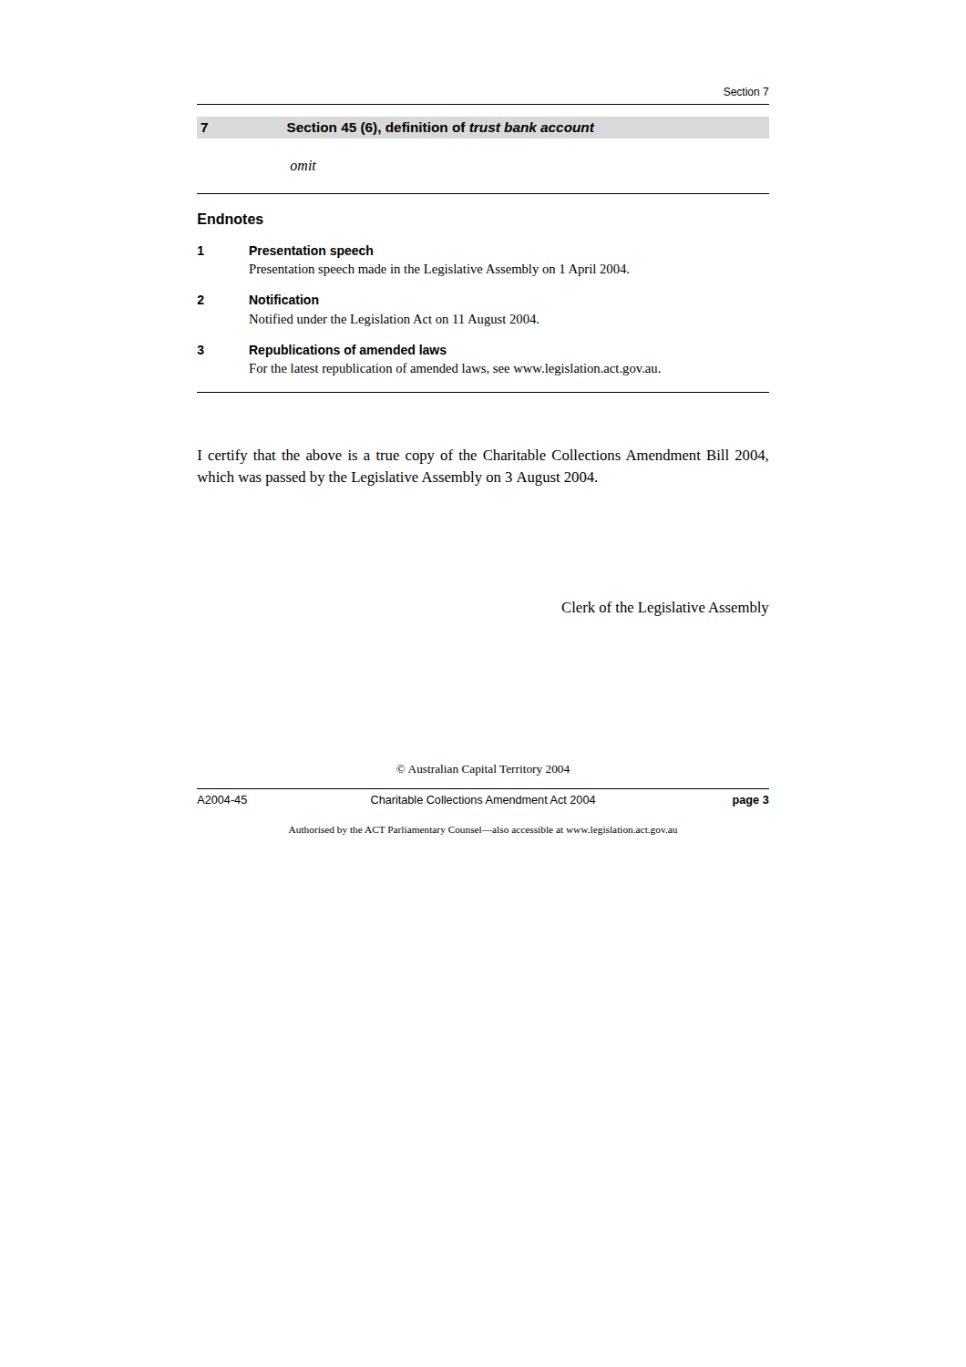Section 7
7 Section 45 (6), definition of trust bank account
omit
Endnotes
1
Presentation speech
Presentation speech made in the Legislative Assembly on 1 April 2004.
2
Notification
Notified under the Legislation Act on 11 August 2004.
3
Republications of amended laws
For the latest republication of amended laws, see www.legislation.act.gov.au.
I certify that the above is a true copy of the Charitable Collections Amendment Bill 2004, which was passed by the Legislative Assembly on 3 August 2004.
Clerk of the Legislative Assembly
© Australian Capital Territory 2004
A2004-45
Charitable Collections Amendment Act 2004
page 3
Authorised by the ACT Parliamentary Counsel—also accessible at www.legislation.act.gov.au